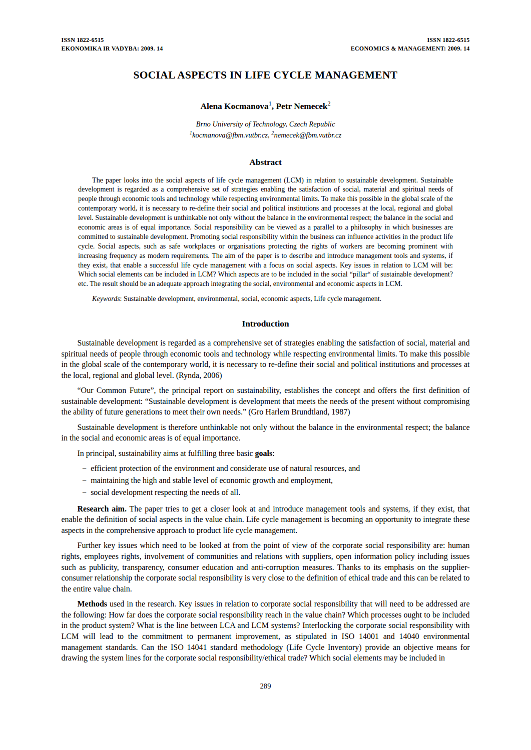ISSN 1822-6515
EKONOMIKA IR VADYBA: 2009. 14
ISSN 1822-6515
ECONOMICS & MANAGEMENT: 2009. 14
SOCIAL ASPECTS IN LIFE CYCLE MANAGEMENT
Alena Kocmanova1, Petr Nemecek2
Brno University of Technology, Czech Republic
1kocmanova@fbm.vutbr.cz, 2nemecek@fbm.vutbr.cz
Abstract
The paper looks into the social aspects of life cycle management (LCM) in relation to sustainable development. Sustainable development is regarded as a comprehensive set of strategies enabling the satisfaction of social, material and spiritual needs of people through economic tools and technology while respecting environmental limits. To make this possible in the global scale of the contemporary world, it is necessary to re-define their social and political institutions and processes at the local, regional and global level. Sustainable development is unthinkable not only without the balance in the environmental respect; the balance in the social and economic areas is of equal importance. Social responsibility can be viewed as a parallel to a philosophy in which businesses are committed to sustainable development. Promoting social responsibility within the business can influence activities in the product life cycle. Social aspects, such as safe workplaces or organisations protecting the rights of workers are becoming prominent with increasing frequency as modern requirements. The aim of the paper is to describe and introduce management tools and systems, if they exist, that enable a successful life cycle management with a focus on social aspects. Key issues in relation to LCM will be: Which social elements can be included in LCM? Which aspects are to be included in the social “pillar“ of sustainable development? etc. The result should be an adequate approach integrating the social, environmental and economic aspects in LCM.
Keywords: Sustainable development, environmental, social, economic aspects, Life cycle management.
Introduction
Sustainable development is regarded as a comprehensive set of strategies enabling the satisfaction of social, material and spiritual needs of people through economic tools and technology while respecting environmental limits. To make this possible in the global scale of the contemporary world, it is necessary to re-define their social and political institutions and processes at the local, regional and global level. (Rynda, 2006)
“Our Common Future”, the principal report on sustainability, establishes the concept and offers the first definition of sustainable development: “Sustainable development is development that meets the needs of the present without compromising the ability of future generations to meet their own needs.” (Gro Harlem Brundtland, 1987)
Sustainable development is therefore unthinkable not only without the balance in the environmental respect; the balance in the social and economic areas is of equal importance.
In principal, sustainability aims at fulfilling three basic goals:
efficient protection of the environment and considerate use of natural resources, and
maintaining the high and stable level of economic growth and employment,
social development respecting the needs of all.
Research aim. The paper tries to get a closer look at and introduce management tools and systems, if they exist, that enable the definition of social aspects in the value chain. Life cycle management is becoming an opportunity to integrate these aspects in the comprehensive approach to product life cycle management.
Further key issues which need to be looked at from the point of view of the corporate social responsibility are: human rights, employees rights, involvement of communities and relations with suppliers, open information policy including issues such as publicity, transparency, consumer education and anti-corruption measures. Thanks to its emphasis on the supplier-consumer relationship the corporate social responsibility is very close to the definition of ethical trade and this can be related to the entire value chain.
Methods used in the research. Key issues in relation to corporate social responsibility that will need to be addressed are the following: How far does the corporate social responsibility reach in the value chain? Which processes ought to be included in the product system? What is the line between LCA and LCM systems? Interlocking the corporate social responsibility with LCM will lead to the commitment to permanent improvement, as stipulated in ISO 14001 and 14040 environmental management standards. Can the ISO 14041 standard methodology (Life Cycle Inventory) provide an objective means for drawing the system lines for the corporate social responsibility/ethical trade? Which social elements may be included in
289